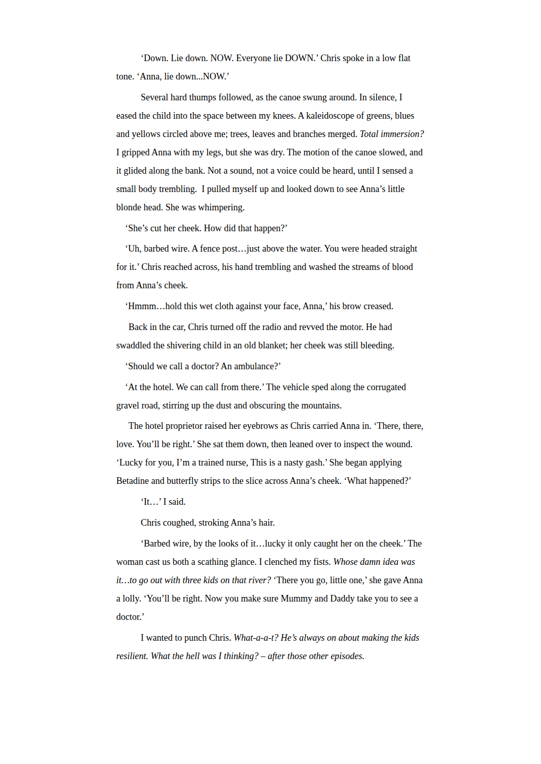‘Down. Lie down. NOW. Everyone lie DOWN.’ Chris spoke in a low flat tone. ‘Anna, lie down...NOW.’
Several hard thumps followed, as the canoe swung around. In silence, I eased the child into the space between my knees. A kaleidoscope of greens, blues and yellows circled above me; trees, leaves and branches merged. Total immersion? I gripped Anna with my legs, but she was dry. The motion of the canoe slowed, and it glided along the bank. Not a sound, not a voice could be heard, until I sensed a small body trembling. I pulled myself up and looked down to see Anna’s little blonde head. She was whimpering.
‘She’s cut her cheek. How did that happen?’
‘Uh, barbed wire. A fence post…just above the water. You were headed straight for it.’ Chris reached across, his hand trembling and washed the streams of blood from Anna’s cheek.
‘Hmmm…hold this wet cloth against your face, Anna,’ his brow creased.
Back in the car, Chris turned off the radio and revved the motor. He had swaddled the shivering child in an old blanket; her cheek was still bleeding.
‘Should we call a doctor? An ambulance?’
‘At the hotel. We can call from there.’ The vehicle sped along the corrugated gravel road, stirring up the dust and obscuring the mountains.
The hotel proprietor raised her eyebrows as Chris carried Anna in. ‘There, there, love. You’ll be right.’ She sat them down, then leaned over to inspect the wound. ‘Lucky for you, I’m a trained nurse, This is a nasty gash.’ She began applying Betadine and butterfly strips to the slice across Anna’s cheek. ‘What happened?’
‘It…’ I said.
Chris coughed, stroking Anna’s hair.
‘Barbed wire, by the looks of it…lucky it only caught her on the cheek.’ The woman cast us both a scathing glance. I clenched my fists. Whose damn idea was it…to go out with three kids on that river? ‘There you go, little one,’ she gave Anna a lolly. ‘You’ll be right. Now you make sure Mummy and Daddy take you to see a doctor.’
I wanted to punch Chris. What-a-a-t? He’s always on about making the kids resilient. What the hell was I thinking? – after those other episodes.